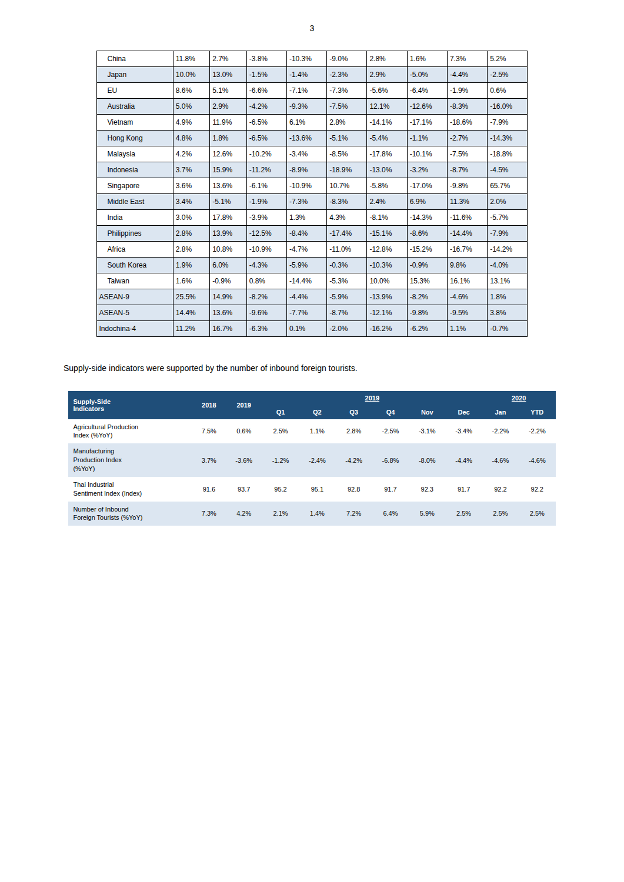3
| China | 11.8% | 2.7% | -3.8% | -10.3% | -9.0% | 2.8% | 1.6% | 7.3% | 5.2% |
| Japan | 10.0% | 13.0% | -1.5% | -1.4% | -2.3% | 2.9% | -5.0% | -4.4% | -2.5% |
| EU | 8.6% | 5.1% | -6.6% | -7.1% | -7.3% | -5.6% | -6.4% | -1.9% | 0.6% |
| Australia | 5.0% | 2.9% | -4.2% | -9.3% | -7.5% | 12.1% | -12.6% | -8.3% | -16.0% |
| Vietnam | 4.9% | 11.9% | -6.5% | 6.1% | 2.8% | -14.1% | -17.1% | -18.6% | -7.9% |
| Hong Kong | 4.8% | 1.8% | -6.5% | -13.6% | -5.1% | -5.4% | -1.1% | -2.7% | -14.3% |
| Malaysia | 4.2% | 12.6% | -10.2% | -3.4% | -8.5% | -17.8% | -10.1% | -7.5% | -18.8% |
| Indonesia | 3.7% | 15.9% | -11.2% | -8.9% | -18.9% | -13.0% | -3.2% | -8.7% | -4.5% |
| Singapore | 3.6% | 13.6% | -6.1% | -10.9% | 10.7% | -5.8% | -17.0% | -9.8% | 65.7% |
| Middle East | 3.4% | -5.1% | -1.9% | -7.3% | -8.3% | 2.4% | 6.9% | 11.3% | 2.0% |
| India | 3.0% | 17.8% | -3.9% | 1.3% | 4.3% | -8.1% | -14.3% | -11.6% | -5.7% |
| Philippines | 2.8% | 13.9% | -12.5% | -8.4% | -17.4% | -15.1% | -8.6% | -14.4% | -7.9% |
| Africa | 2.8% | 10.8% | -10.9% | -4.7% | -11.0% | -12.8% | -15.2% | -16.7% | -14.2% |
| South Korea | 1.9% | 6.0% | -4.3% | -5.9% | -0.3% | -10.3% | -0.9% | 9.8% | -4.0% |
| Taiwan | 1.6% | -0.9% | 0.8% | -14.4% | -5.3% | 10.0% | 15.3% | 16.1% | 13.1% |
| ASEAN-9 | 25.5% | 14.9% | -8.2% | -4.4% | -5.9% | -13.9% | -8.2% | -4.6% | 1.8% |
| ASEAN-5 | 14.4% | 13.6% | -9.6% | -7.7% | -8.7% | -12.1% | -9.8% | -9.5% | 3.8% |
| Indochina-4 | 11.2% | 16.7% | -6.3% | 0.1% | -2.0% | -16.2% | -6.2% | 1.1% | -0.7% |
Supply-side indicators were supported by the number of inbound foreign tourists.
| Supply-Side Indicators | 2018 | 2019 | 2019 | 2020 |
| --- | --- | --- | --- | --- |
| Q1 | Q2 | Q3 | Q4 | Nov | Dec | Jan | YTD |
| Agricultural Production Index (%YoY) | 7.5% | 0.6% | 2.5% | 1.1% | 2.8% | -2.5% | -3.1% | -3.4% | -2.2% | -2.2% |
| Manufacturing Production Index (%YoY) | 3.7% | -3.6% | -1.2% | -2.4% | -4.2% | -6.8% | -8.0% | -4.4% | -4.6% | -4.6% |
| Thai Industrial Sentiment Index (Index) | 91.6 | 93.7 | 95.2 | 95.1 | 92.8 | 91.7 | 92.3 | 91.7 | 92.2 | 92.2 |
| Number of Inbound Foreign Tourists (%YoY) | 7.3% | 4.2% | 2.1% | 1.4% | 7.2% | 6.4% | 5.9% | 2.5% | 2.5% | 2.5% |